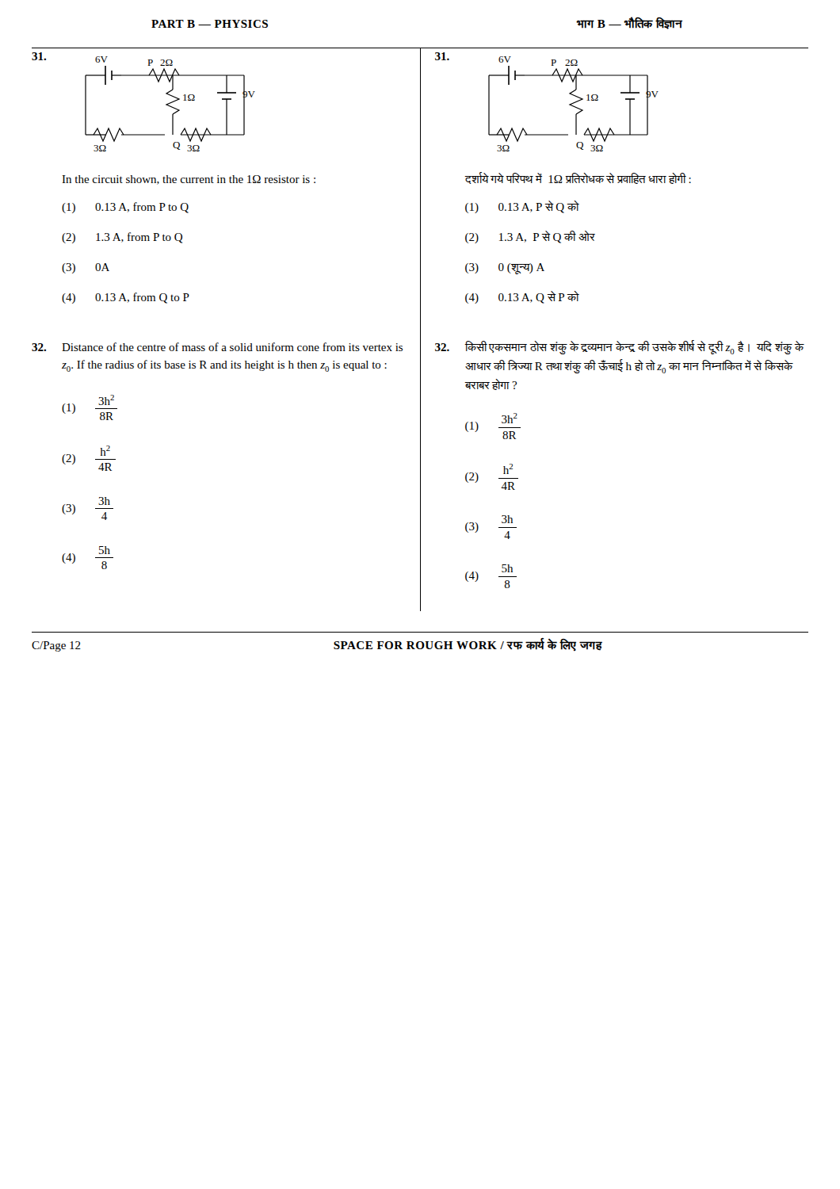PART B — PHYSICS
भाग B — भौतिक विज्ञान
31.
6V P 2Ω 1Ω 9V 3Ω Q 3Ω
In the circuit shown, the current in the 1Ω resistor is :
(1) 0.13 A, from P to Q
(2) 1.3 A, from P to Q
(3) 0A
(4) 0.13 A, from Q to P
32.
Distance of the centre of mass of a solid uniform cone from its vertex is z0. If the radius of its base is R and its height is h then z0 is equal to :
(1) 3h28R
(2) h24R
(3) 3h 4
(4) 5h 8
31.
6V P 2Ω 1Ω 9V 3Ω Q 3Ω
दर्शाये गये परिपथ में 1Ω प्रतिरोधक से प्रवाहित धारा होगी :
(1) 0.13 A, P से Q को
(2) 1.3 A, P से Q की ओर
(3) 0 (शून्य) A
(4) 0.13 A, Q से P को
32.
किसी एकसमान ठोस शंकु के द्रव्यमान केन्द्र की उसके शीर्ष से दूरी z0 है। यदि शंकु के आधार की त्रिज्या R तथा शंकु की ऊँचाई h हो तो z0 का मान निम्नांकित में से किसके बराबर होगा ?
(1) 3h28R
(2) h24R
(3) 3h 4
(4) 5h 8
C/Page 12
SPACE FOR ROUGH WORK / रफ कार्य के लिए जगह